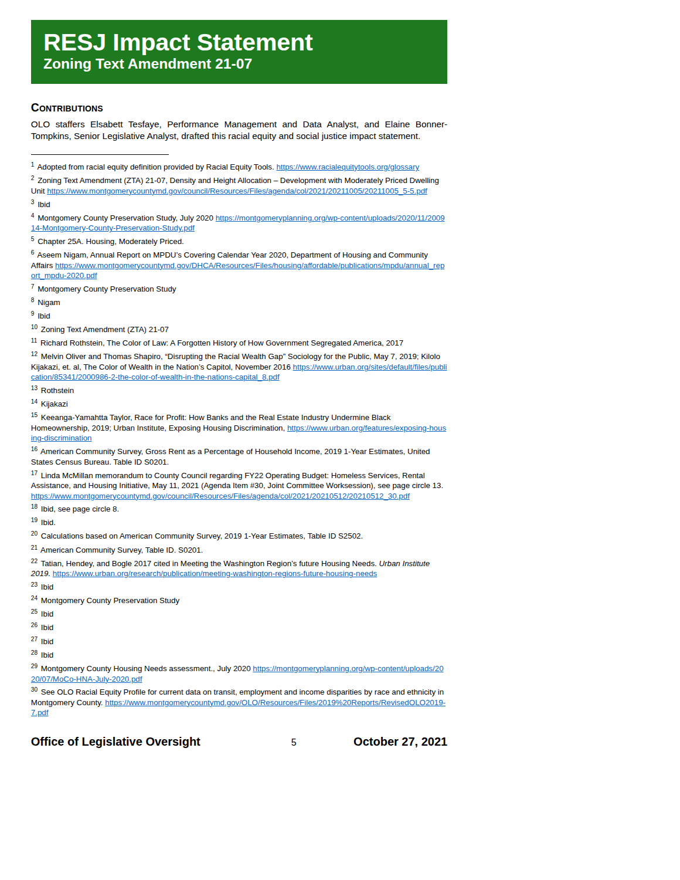RESJ Impact Statement
Zoning Text Amendment 21-07
Contributions
OLO staffers Elsabett Tesfaye, Performance Management and Data Analyst, and Elaine Bonner-Tompkins, Senior Legislative Analyst, drafted this racial equity and social justice impact statement.
1 Adopted from racial equity definition provided by Racial Equity Tools. https://www.racialequitytools.org/glossary
2 Zoning Text Amendment (ZTA) 21-07, Density and Height Allocation – Development with Moderately Priced Dwelling Unit https://www.montgomerycountymd.gov/council/Resources/Files/agenda/col/2021/20211005/20211005_5-5.pdf
3 Ibid
4 Montgomery County Preservation Study, July 2020 https://montgomeryplanning.org/wp-content/uploads/2020/11/200914-Montgomery-County-Preservation-Study.pdf
5 Chapter 25A. Housing, Moderately Priced.
6 Aseem Nigam, Annual Report on MPDU’s Covering Calendar Year 2020, Department of Housing and Community Affairs https://www.montgomerycountymd.gov/DHCA/Resources/Files/housing/affordable/publications/mpdu/annual_report_mpdu-2020.pdf
7 Montgomery County Preservation Study
8 Nigam
9 Ibid
10 Zoning Text Amendment (ZTA) 21-07
11 Richard Rothstein, The Color of Law: A Forgotten History of How Government Segregated America, 2017
12 Melvin Oliver and Thomas Shapiro, “Disrupting the Racial Wealth Gap” Sociology for the Public, May 7, 2019; Kilolo Kijakazi, et. al, The Color of Wealth in the Nation’s Capitol, November 2016 https://www.urban.org/sites/default/files/publication/85341/2000986-2-the-color-of-wealth-in-the-nations-capital_8.pdf
13 Rothstein
14 Kijakazi
15 Keeanga-Yamahtta Taylor, Race for Profit: How Banks and the Real Estate Industry Undermine Black Homeownership, 2019; Urban Institute, Exposing Housing Discrimination, https://www.urban.org/features/exposing-housing-discrimination
16 American Community Survey, Gross Rent as a Percentage of Household Income, 2019 1-Year Estimates, United States Census Bureau. Table ID S0201.
17 Linda McMillan memorandum to County Council regarding FY22 Operating Budget: Homeless Services, Rental Assistance, and Housing Initiative, May 11, 2021 (Agenda Item #30, Joint Committee Worksession), see page circle 13. https://www.montgomerycountymd.gov/council/Resources/Files/agenda/col/2021/20210512/20210512_30.pdf
18 Ibid, see page circle 8.
19 Ibid.
20 Calculations based on American Community Survey, 2019 1-Year Estimates, Table ID S2502.
21 American Community Survey, Table ID. S0201.
22 Tatian, Hendey, and Bogle 2017 cited in Meeting the Washington Region’s future Housing Needs. Urban Institute 2019. https://www.urban.org/research/publication/meeting-washington-regions-future-housing-needs
23 Ibid
24 Montgomery County Preservation Study
25 Ibid
26 Ibid
27 Ibid
28 Ibid
29 Montgomery County Housing Needs assessment., July 2020 https://montgomeryplanning.org/wp-content/uploads/2020/07/MoCo-HNA-July-2020.pdf
30 See OLO Racial Equity Profile for current data on transit, employment and income disparities by race and ethnicity in Montgomery County. https://www.montgomerycountymd.gov/OLO/Resources/Files/2019%20Reports/RevisedOLO2019-7.pdf
Office of Legislative Oversight
5
October 27, 2021